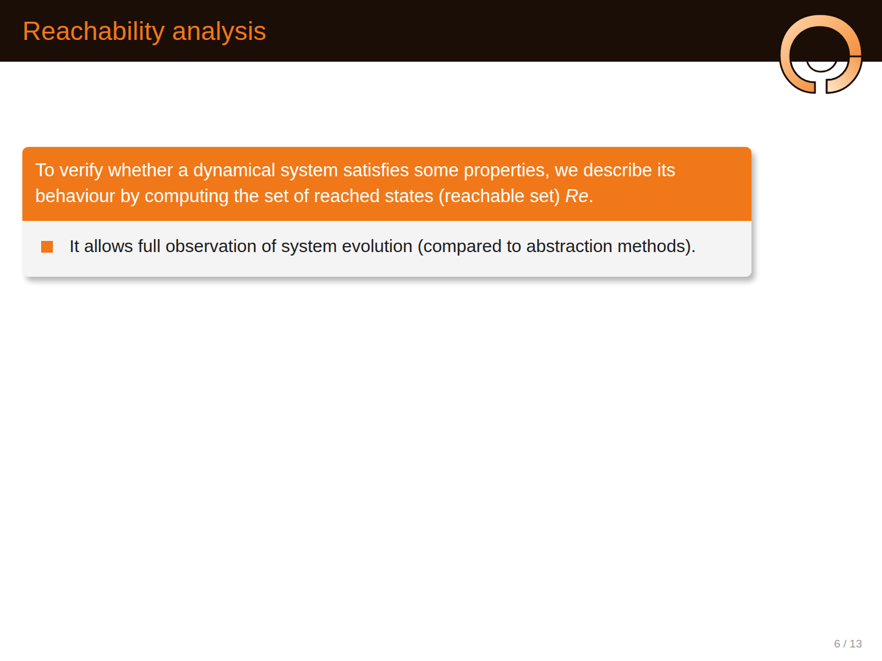Reachability analysis
To verify whether a dynamical system satisfies some properties, we describe its behaviour by computing the set of reached states (reachable set) Re.
It allows full observation of system evolution (compared to abstraction methods).
6 / 13